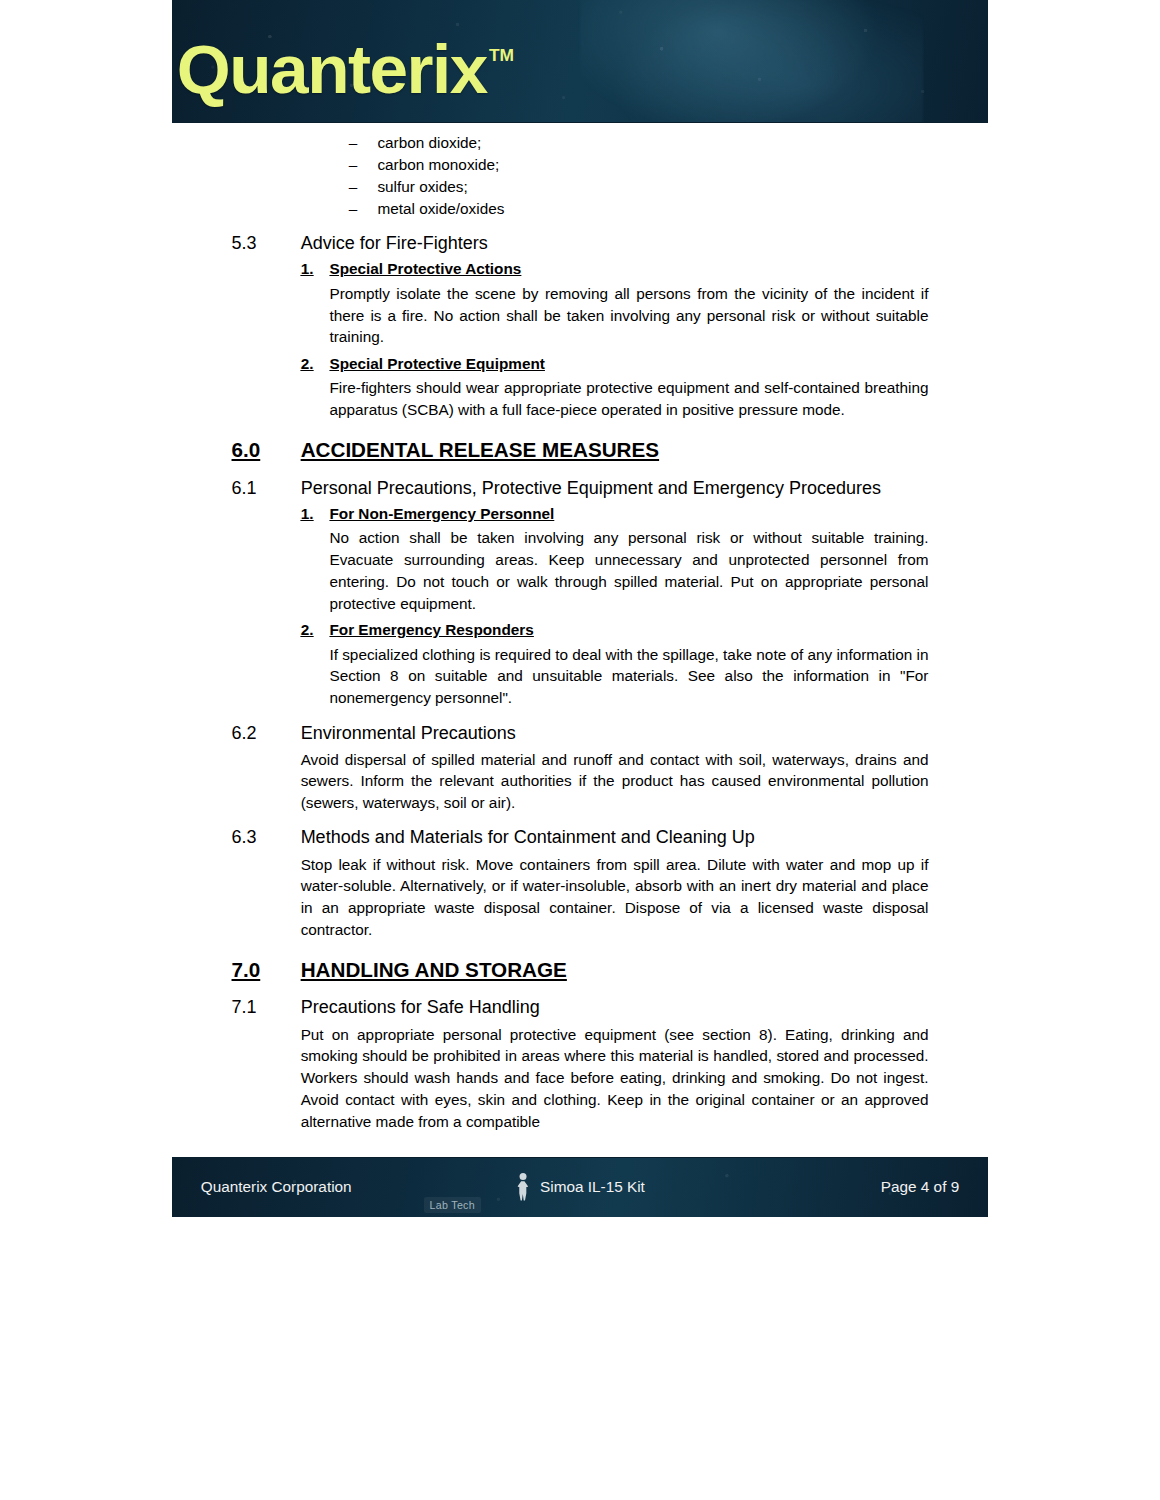Quanterix TM
carbon dioxide;
carbon monoxide;
sulfur oxides;
metal oxide/oxides
5.3 Advice for Fire-Fighters
Special Protective Actions
Promptly isolate the scene by removing all persons from the vicinity of the incident if there is a fire. No action shall be taken involving any personal risk or without suitable training.
Special Protective Equipment
Fire-fighters should wear appropriate protective equipment and self-contained breathing apparatus (SCBA) with a full face-piece operated in positive pressure mode.
6.0 ACCIDENTAL RELEASE MEASURES
6.1 Personal Precautions, Protective Equipment and Emergency Procedures
For Non-Emergency Personnel
No action shall be taken involving any personal risk or without suitable training. Evacuate surrounding areas. Keep unnecessary and unprotected personnel from entering. Do not touch or walk through spilled material. Put on appropriate personal protective equipment.
For Emergency Responders
If specialized clothing is required to deal with the spillage, take note of any information in Section 8 on suitable and unsuitable materials. See also the information in "For nonemergency personnel".
6.2 Environmental Precautions
Avoid dispersal of spilled material and runoff and contact with soil, waterways, drains and sewers. Inform the relevant authorities if the product has caused environmental pollution (sewers, waterways, soil or air).
6.3 Methods and Materials for Containment and Cleaning Up
Stop leak if without risk. Move containers from spill area. Dilute with water and mop up if water-soluble. Alternatively, or if water-insoluble, absorb with an inert dry material and place in an appropriate waste disposal container. Dispose of via a licensed waste disposal contractor.
7.0 HANDLING AND STORAGE
7.1 Precautions for Safe Handling
Put on appropriate personal protective equipment (see section 8). Eating, drinking and smoking should be prohibited in areas where this material is handled, stored and processed. Workers should wash hands and face before eating, drinking and smoking. Do not ingest. Avoid contact with eyes, skin and clothing. Keep in the original container or an approved alternative made from a compatible
Quanterix Corporation
Simoa IL-15 Kit
Page 4 of 9
Lab Tech